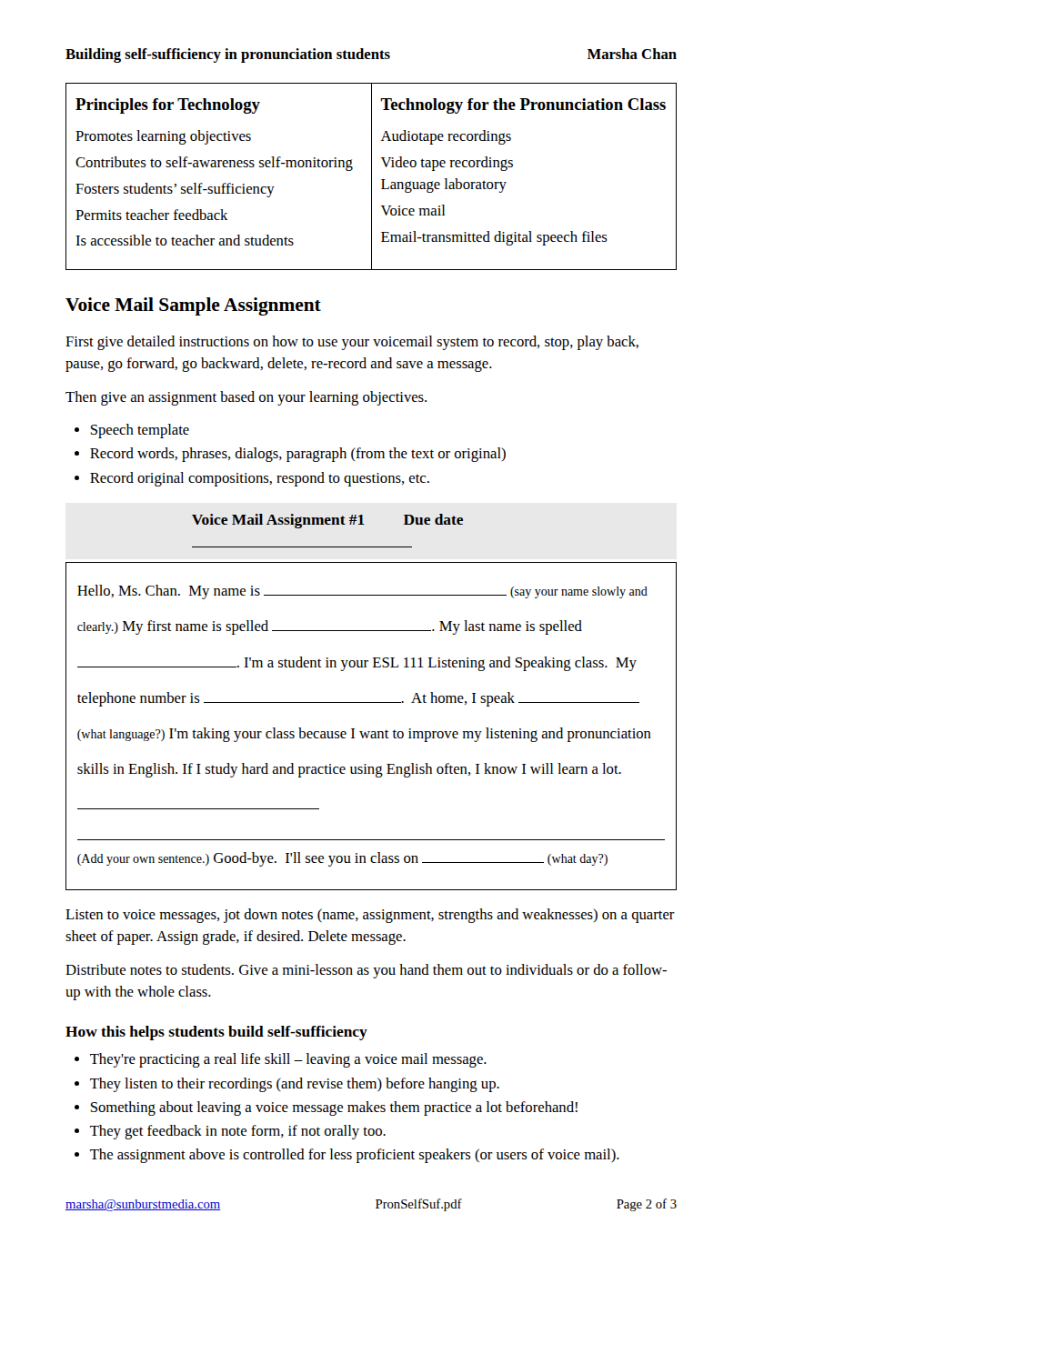Building self-sufficiency in pronunciation students Marsha Chan
| Principles for Technology Promotes learning objectives Contributes to self-awareness self-monitoring Fosters students’ self-sufficiency Permits teacher feedback Is accessible to teacher and students | Technology for the Pronunciation Class Audiotape recordings Video tape recordings Language laboratory Voice mail Email-transmitted digital speech files |
Voice Mail Sample Assignment
First give detailed instructions on how to use your voicemail system to record, stop, play back, pause, go forward, go backward, delete, re-record and save a message.
Then give an assignment based on your learning objectives.
Speech template
Record words, phrases, dialogs, paragraph (from the text or original)
Record original compositions, respond to questions, etc.
Voice Mail Assignment #1 Due date
Hello, Ms. Chan. My name is (say your name slowly and clearly.) My first name is spelled . My last name is spelled . I'm a student in your ESL 111 Listening and Speaking class. My telephone number is . At home, I speak (what language?) I'm taking your class because I want to improve my listening and pronunciation skills in English. If I study hard and practice using English often, I know I will learn a lot. (Add your own sentence.) Good-bye. I'll see you in class on (what day?)
Listen to voice messages, jot down notes (name, assignment, strengths and weaknesses) on a quarter sheet of paper. Assign grade, if desired. Delete message.
Distribute notes to students. Give a mini-lesson as you hand them out to individuals or do a follow-up with the whole class.
How this helps students build self-sufficiency
They're practicing a real life skill – leaving a voice mail message.
They listen to their recordings (and revise them) before hanging up.
Something about leaving a voice message makes them practice a lot beforehand!
They get feedback in note form, if not orally too.
The assignment above is controlled for less proficient speakers (or users of voice mail).
marsha@sunburstmedia.com PronSelfSuf.pdf Page 2 of 3